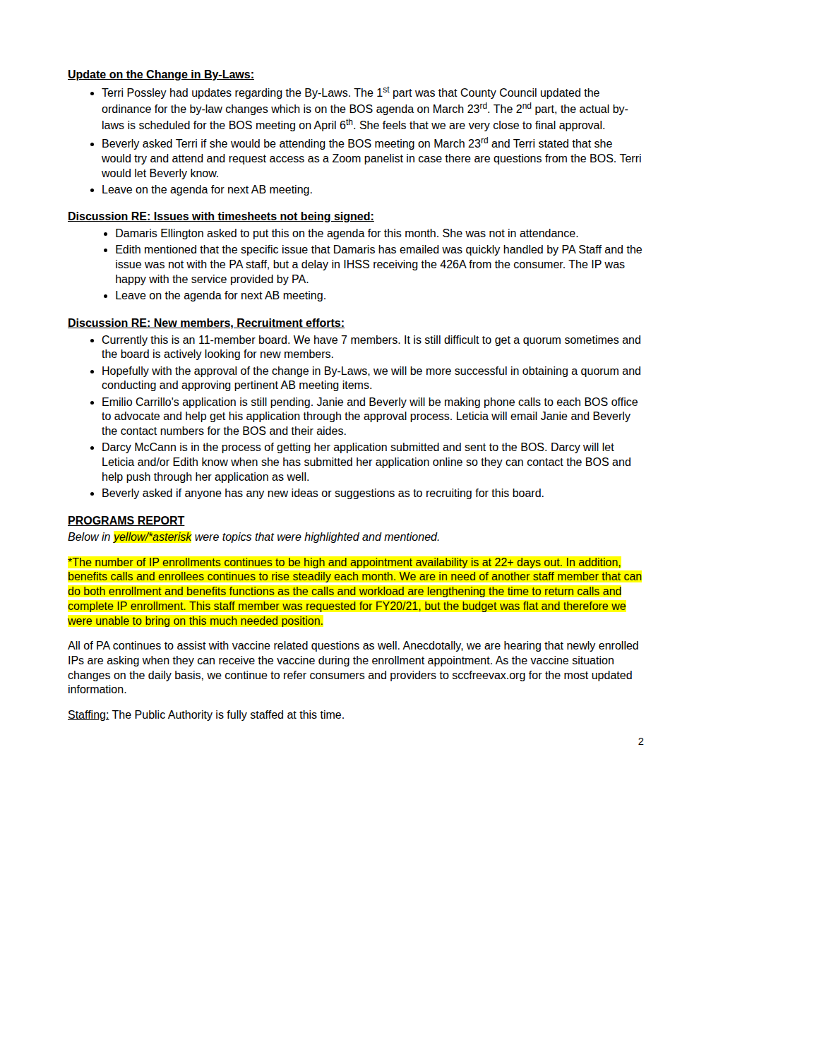Update on the Change in By-Laws:
Terri Possley had updates regarding the By-Laws. The 1st part was that County Council updated the ordinance for the by-law changes which is on the BOS agenda on March 23rd. The 2nd part, the actual by-laws is scheduled for the BOS meeting on April 6th. She feels that we are very close to final approval.
Beverly asked Terri if she would be attending the BOS meeting on March 23rd and Terri stated that she would try and attend and request access as a Zoom panelist in case there are questions from the BOS. Terri would let Beverly know.
Leave on the agenda for next AB meeting.
Discussion RE: Issues with timesheets not being signed:
Damaris Ellington asked to put this on the agenda for this month. She was not in attendance.
Edith mentioned that the specific issue that Damaris has emailed was quickly handled by PA Staff and the issue was not with the PA staff, but a delay in IHSS receiving the 426A from the consumer. The IP was happy with the service provided by PA.
Leave on the agenda for next AB meeting.
Discussion RE: New members, Recruitment efforts:
Currently this is an 11-member board. We have 7 members. It is still difficult to get a quorum sometimes and the board is actively looking for new members.
Hopefully with the approval of the change in By-Laws, we will be more successful in obtaining a quorum and conducting and approving pertinent AB meeting items.
Emilio Carrillo's application is still pending. Janie and Beverly will be making phone calls to each BOS office to advocate and help get his application through the approval process. Leticia will email Janie and Beverly the contact numbers for the BOS and their aides.
Darcy McCann is in the process of getting her application submitted and sent to the BOS. Darcy will let Leticia and/or Edith know when she has submitted her application online so they can contact the BOS and help push through her application as well.
Beverly asked if anyone has any new ideas or suggestions as to recruiting for this board.
PROGRAMS REPORT
Below in yellow/*asterisk were topics that were highlighted and mentioned.
*The number of IP enrollments continues to be high and appointment availability is at 22+ days out. In addition, benefits calls and enrollees continues to rise steadily each month. We are in need of another staff member that can do both enrollment and benefits functions as the calls and workload are lengthening the time to return calls and complete IP enrollment. This staff member was requested for FY20/21, but the budget was flat and therefore we were unable to bring on this much needed position.
All of PA continues to assist with vaccine related questions as well. Anecdotally, we are hearing that newly enrolled IPs are asking when they can receive the vaccine during the enrollment appointment. As the vaccine situation changes on the daily basis, we continue to refer consumers and providers to sccfreevax.org for the most updated information.
Staffing: The Public Authority is fully staffed at this time.
2